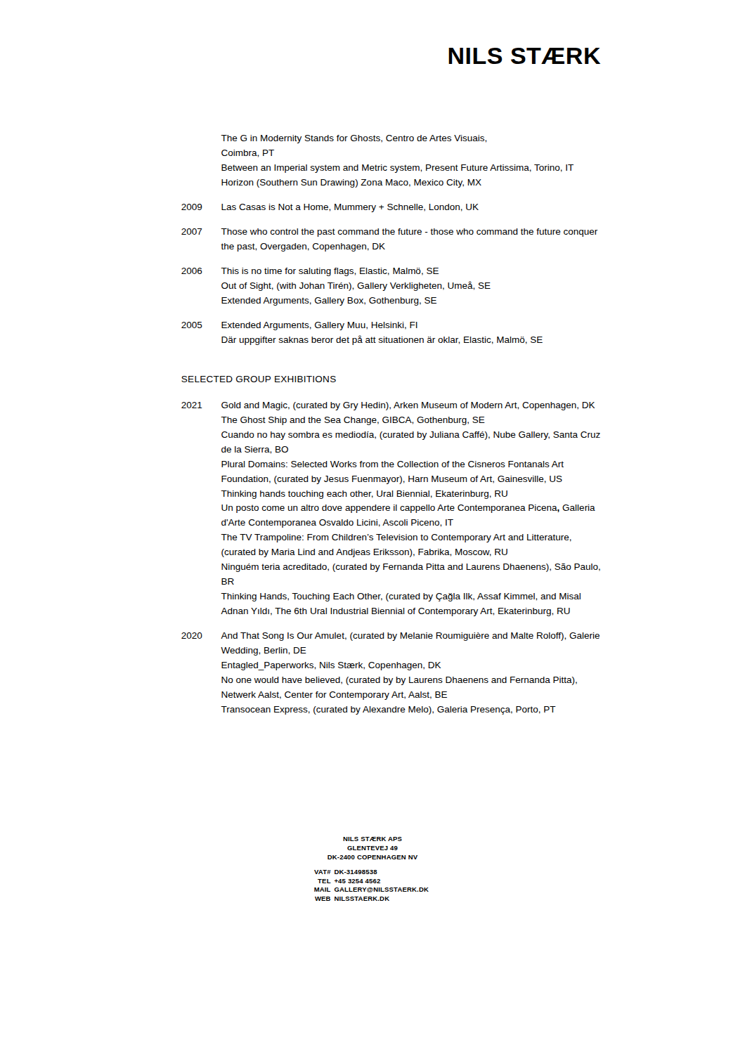NILS STÆRK
The G in Modernity Stands for Ghosts, Centro de Artes Visuais,
Coimbra, PT
Between an Imperial system and Metric system, Present Future Artissima, Torino, IT
Horizon (Southern Sun Drawing) Zona Maco, Mexico City, MX
2009
Las Casas is Not a Home, Mummery + Schnelle, London, UK
2007
Those who control the past command the future - those who command the future conquer the past, Overgaden, Copenhagen, DK
2006
This is no time for saluting flags, Elastic, Malmö, SE
Out of Sight, (with Johan Tirén), Gallery Verkligheten, Umeå, SE
Extended Arguments, Gallery Box, Gothenburg, SE
2005
Extended Arguments, Gallery Muu, Helsinki, FI
Där uppgifter saknas beror det på att situationen är oklar, Elastic, Malmö, SE
SELECTED GROUP EXHIBITIONS
2021
Gold and Magic, (curated by Gry Hedin), Arken Museum of Modern Art, Copenhagen, DK
The Ghost Ship and the Sea Change, GIBCA, Gothenburg, SE
Cuando no hay sombra es mediodía, (curated by Juliana Caffé), Nube Gallery, Santa Cruz de la Sierra, BO
Plural Domains: Selected Works from the Collection of the Cisneros Fontanals Art Foundation, (curated by Jesus Fuenmayor), Harn Museum of Art, Gainesville, US
Thinking hands touching each other, Ural Biennial, Ekaterinburg, RU
Un posto come un altro dove appendere il cappello Arte Contemporanea Picena, Galleria d'Arte Contemporanea Osvaldo Licini, Ascoli Piceno, IT
The TV Trampoline: From Children’s Television to Contemporary Art and Litterature, (curated by Maria Lind and Andjeas Eriksson), Fabrika, Moscow, RU
Ninguém teria acreditado, (curated by Fernanda Pitta and Laurens Dhaenens), São Paulo, BR
Thinking Hands, Touching Each Other, (curated by Çağla Ilk, Assaf Kimmel, and Misal Adnan Yıldı, The 6th Ural Industrial Biennial of Contemporary Art, Ekaterinburg, RU
2020
And That Song Is Our Amulet, (curated by Melanie Roumiguière and Malte Roloff), Galerie Wedding, Berlin, DE
Entagled_Paperworks, Nils Stærk, Copenhagen, DK
No one would have believed, (curated by by Laurens Dhaenens and Fernanda Pitta), Netwerk Aalst, Center for Contemporary Art, Aalst, BE
Transocean Express, (curated by Alexandre Melo), Galeria Presença, Porto, PT
NILS STÆRK APS
GLENTEVEJ 49
DK-2400 COPENHAGEN NV
| VAT# | DK-31498538 |
| TEL | +45 3254 4562 |
| MAIL | GALLERY@NILSSTAERK.DK |
| WEB | NILSSTAERK.DK |